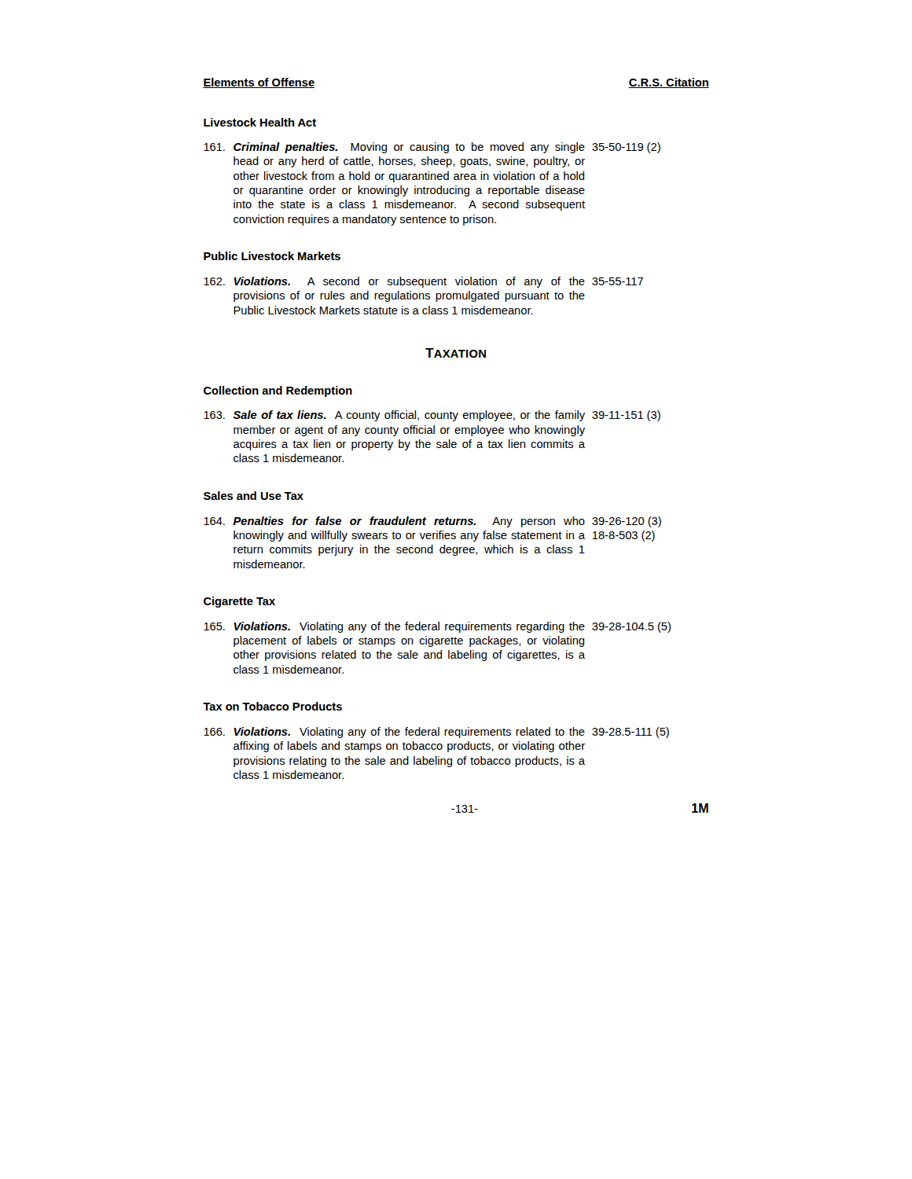Elements of Offense
C.R.S. Citation
Livestock Health Act
161.
Criminal penalties. Moving or causing to be moved any single head or any herd of cattle, horses, sheep, goats, swine, poultry, or other livestock from a hold or quarantined area in violation of a hold or quarantine order or knowingly introducing a reportable disease into the state is a class 1 misdemeanor. A second subsequent conviction requires a mandatory sentence to prison.
35-50-119 (2)
Public Livestock Markets
162.
Violations. A second or subsequent violation of any of the provisions of or rules and regulations promulgated pursuant to the Public Livestock Markets statute is a class 1 misdemeanor.
35-55-117
TAXATION
Collection and Redemption
163.
Sale of tax liens. A county official, county employee, or the family member or agent of any county official or employee who knowingly acquires a tax lien or property by the sale of a tax lien commits a class 1 misdemeanor.
39-11-151 (3)
Sales and Use Tax
164.
Penalties for false or fraudulent returns. Any person who knowingly and willfully swears to or verifies any false statement in a return commits perjury in the second degree, which is a class 1 misdemeanor.
39-26-120 (3)18-8-503 (2)
Cigarette Tax
165.
Violations. Violating any of the federal requirements regarding the placement of labels or stamps on cigarette packages, or violating other provisions related to the sale and labeling of cigarettes, is a class 1 misdemeanor.
39-28-104.5 (5)
Tax on Tobacco Products
166.
Violations. Violating any of the federal requirements related to the affixing of labels and stamps on tobacco products, or violating other provisions relating to the sale and labeling of tobacco products, is a class 1 misdemeanor.
39-28.5-111 (5)
-131-
1M